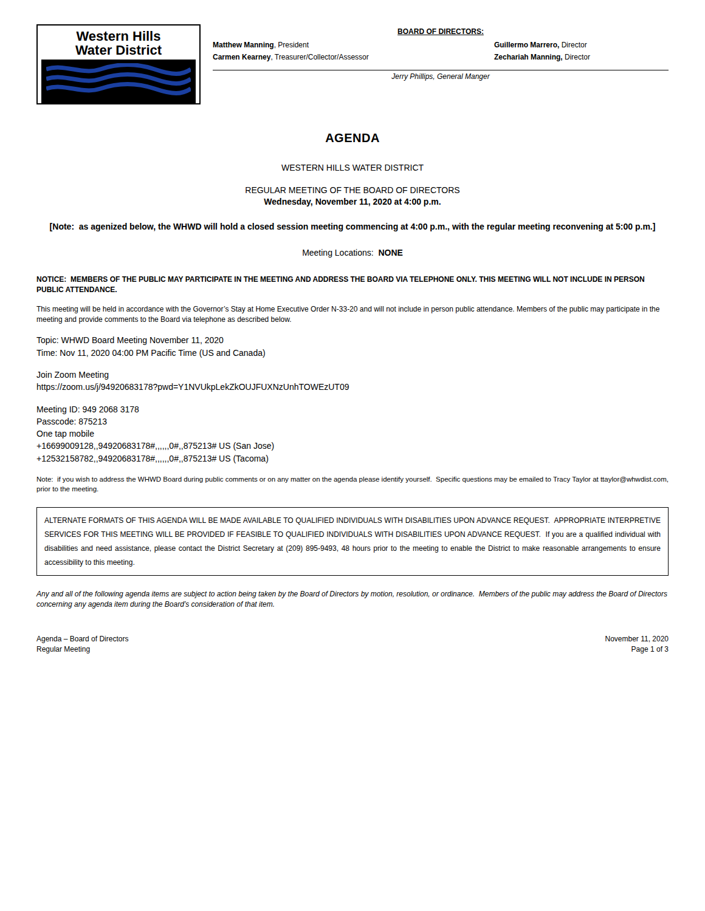Western Hills
Water District
BOARD OF DIRECTORS:
| Matthew Manning , President | Guillermo Marrero, Director |
| Carmen Kearney , Treasurer/Collector/Assessor | Zechariah Manning, Director |
Jerry Phillips, General Manger
AGENDA
WESTERN HILLS WATER DISTRICT
REGULAR MEETING OF THE BOARD OF DIRECTORS
Wednesday, November 11, 2020 at 4:00 p.m.
[Note: as agenized below, the WHWD will hold a closed session meeting commencing at 4:00 p.m., with the regular meeting reconvening at 5:00 p.m.]
Meeting Locations: NONE
NOTICE: MEMBERS OF THE PUBLIC MAY PARTICIPATE IN THE MEETING AND ADDRESS THE BOARD VIA TELEPHONE ONLY. THIS MEETING WILL NOT INCLUDE IN PERSON PUBLIC ATTENDANCE.
This meeting will be held in accordance with the Governor’s Stay at Home Executive Order N-33-20 and will not include in person public attendance. Members of the public may participate in the meeting and provide comments to the Board via telephone as described below.
Topic: WHWD Board Meeting November 11, 2020
Time: Nov 11, 2020 04:00 PM Pacific Time (US and Canada)
Join Zoom Meeting
https://zoom.us/j/94920683178?pwd=Y1NVUkpLekZkOUJFUXNzUnhTOWEzUT09
Meeting ID: 949 2068 3178
Passcode: 875213
One tap mobile
+16699009128,,94920683178#,,,,,,0#,,875213# US (San Jose)
+12532158782,,94920683178#,,,,,,0#,,875213# US (Tacoma)
Note: if you wish to address the WHWD Board during public comments or on any matter on the agenda please identify yourself. Specific questions may be emailed to Tracy Taylor at ttaylor@whwdist.com, prior to the meeting.
ALTERNATE FORMATS OF THIS AGENDA WILL BE MADE AVAILABLE TO QUALIFIED INDIVIDUALS WITH DISABILITIES UPON ADVANCE REQUEST. APPROPRIATE INTERPRETIVE SERVICES FOR THIS MEETING WILL BE PROVIDED IF FEASIBLE TO QUALIFIED INDIVIDUALS WITH DISABILITIES UPON ADVANCE REQUEST. If you are a qualified individual with disabilities and need assistance, please contact the District Secretary at (209) 895-9493, 48 hours prior to the meeting to enable the District to make reasonable arrangements to ensure accessibility to this meeting.
Any and all of the following agenda items are subject to action being taken by the Board of Directors by motion, resolution, or ordinance. Members of the public may address the Board of Directors concerning any agenda item during the Board’s consideration of that item.
Agenda – Board of Directors
Regular Meeting
November 11, 2020
Page 1 of 3